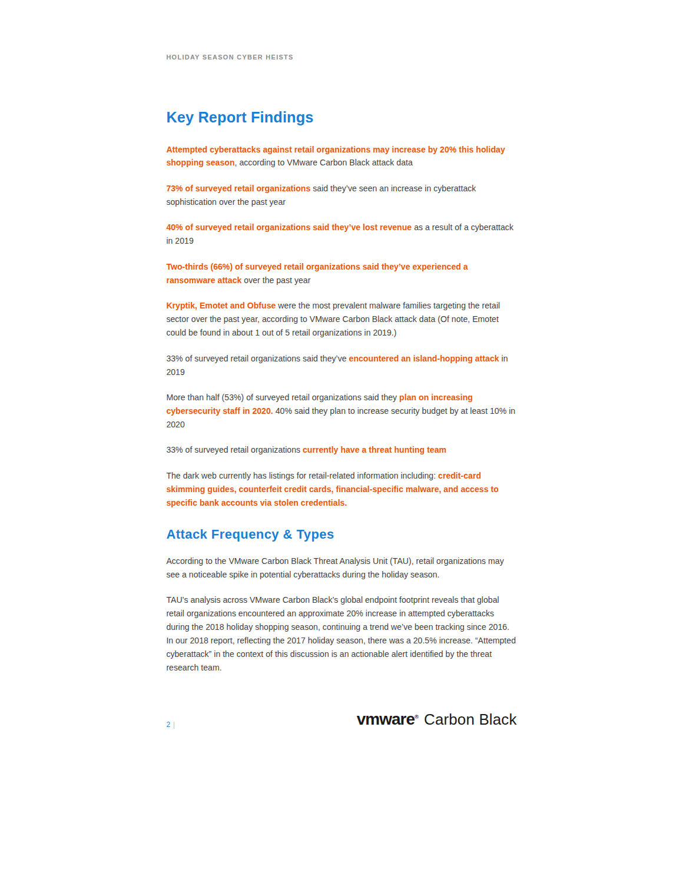Holiday Season Cyber Heists
Key Report Findings
Attempted cyberattacks against retail organizations may increase by 20% this holiday shopping season, according to VMware Carbon Black attack data
73% of surveyed retail organizations said they’ve seen an increase in cyberattack sophistication over the past year
40% of surveyed retail organizations said they’ve lost revenue as a result of a cyberattack in 2019
Two-thirds (66%) of surveyed retail organizations said they’ve experienced a ransomware attack over the past year
Kryptik, Emotet and Obfuse were the most prevalent malware families targeting the retail sector over the past year, according to VMware Carbon Black attack data (Of note, Emotet could be found in about 1 out of 5 retail organizations in 2019.)
33% of surveyed retail organizations said they’ve encountered an island-hopping attack in 2019
More than half (53%) of surveyed retail organizations said they plan on increasing cybersecurity staff in 2020. 40% said they plan to increase security budget by at least 10% in 2020
33% of surveyed retail organizations currently have a threat hunting team
The dark web currently has listings for retail-related information including: credit-card skimming guides, counterfeit credit cards, financial-specific malware, and access to specific bank accounts via stolen credentials.
Attack Frequency & Types
According to the VMware Carbon Black Threat Analysis Unit (TAU), retail organizations may see a noticeable spike in potential cyberattacks during the holiday season.
TAU’s analysis across VMware Carbon Black’s global endpoint footprint reveals that global retail organizations encountered an approximate 20% increase in attempted cyberattacks during the 2018 holiday shopping season, continuing a trend we’ve been tracking since 2016. In our 2018 report, reflecting the 2017 holiday season, there was a 20.5% increase. “Attempted cyberattack” in the context of this discussion is an actionable alert identified by the threat research team.
2|
vmware® Carbon Black